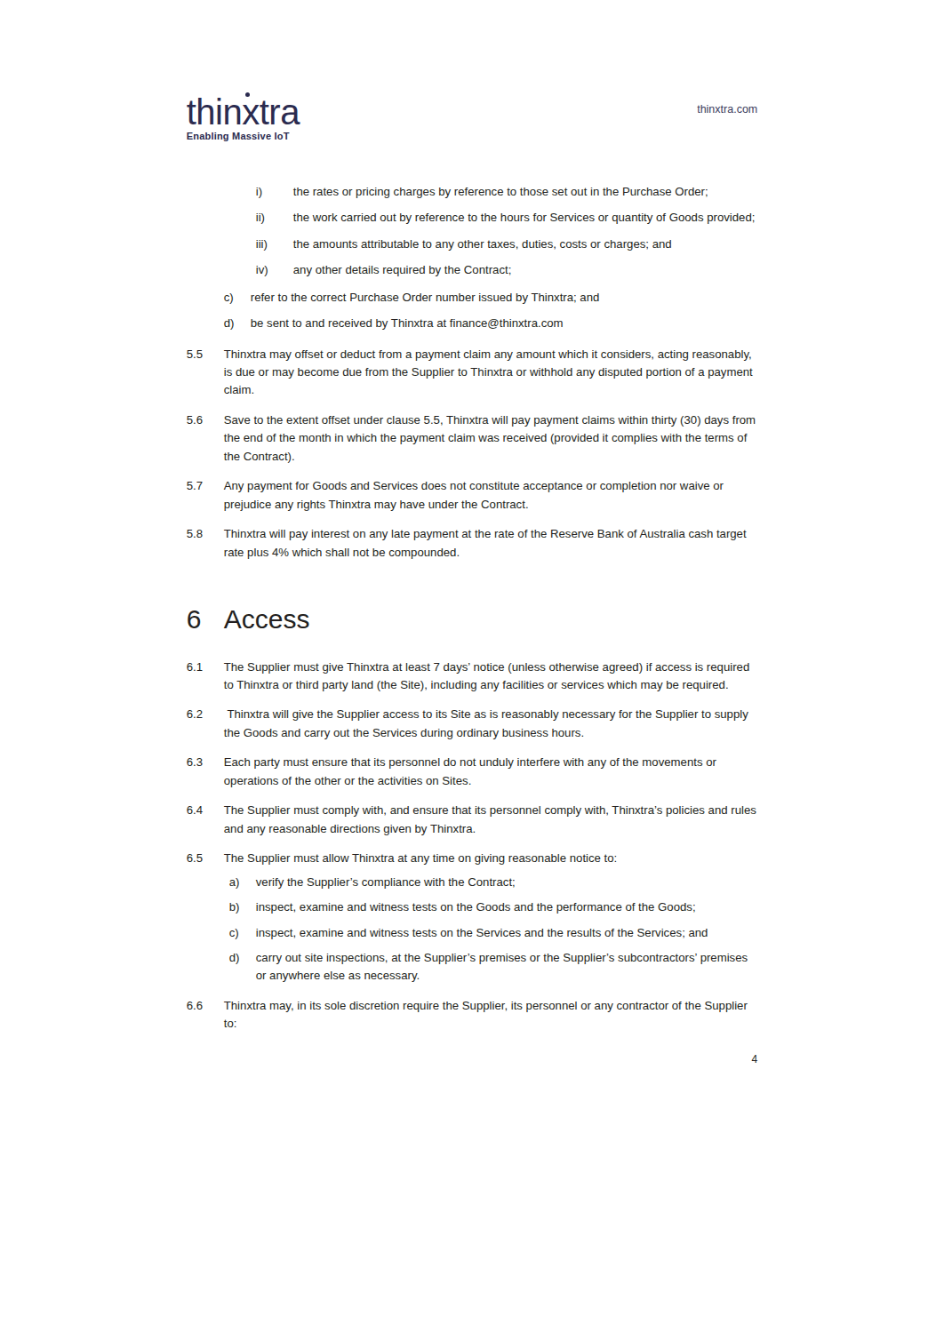thinxtra
Enabling Massive IoT
thinxtra.com
i) the rates or pricing charges by reference to those set out in the Purchase Order;
ii) the work carried out by reference to the hours for Services or quantity of Goods provided;
iii) the amounts attributable to any other taxes, duties, costs or charges; and
iv) any other details required by the Contract;
c) refer to the correct Purchase Order number issued by Thinxtra; and
d) be sent to and received by Thinxtra at finance@thinxtra.com
5.5 Thinxtra may offset or deduct from a payment claim any amount which it considers, acting reasonably, is due or may become due from the Supplier to Thinxtra or withhold any disputed portion of a payment claim.
5.6 Save to the extent offset under clause 5.5, Thinxtra will pay payment claims within thirty (30) days from the end of the month in which the payment claim was received (provided it complies with the terms of the Contract).
5.7 Any payment for Goods and Services does not constitute acceptance or completion nor waive or prejudice any rights Thinxtra may have under the Contract.
5.8 Thinxtra will pay interest on any late payment at the rate of the Reserve Bank of Australia cash target rate plus 4% which shall not be compounded.
6 Access
6.1 The Supplier must give Thinxtra at least 7 days’ notice (unless otherwise agreed) if access is required to Thinxtra or third party land (the Site), including any facilities or services which may be required.
6.2 Thinxtra will give the Supplier access to its Site as is reasonably necessary for the Supplier to supply the Goods and carry out the Services during ordinary business hours.
6.3 Each party must ensure that its personnel do not unduly interfere with any of the movements or operations of the other or the activities on Sites.
6.4 The Supplier must comply with, and ensure that its personnel comply with, Thinxtra’s policies and rules and any reasonable directions given by Thinxtra.
6.5 The Supplier must allow Thinxtra at any time on giving reasonable notice to:
a) verify the Supplier’s compliance with the Contract;
b) inspect, examine and witness tests on the Goods and the performance of the Goods;
c) inspect, examine and witness tests on the Services and the results of the Services; and
d) carry out site inspections, at the Supplier’s premises or the Supplier’s subcontractors’ premises or anywhere else as necessary.
6.6 Thinxtra may, in its sole discretion require the Supplier, its personnel or any contractor of the Supplier to:
4